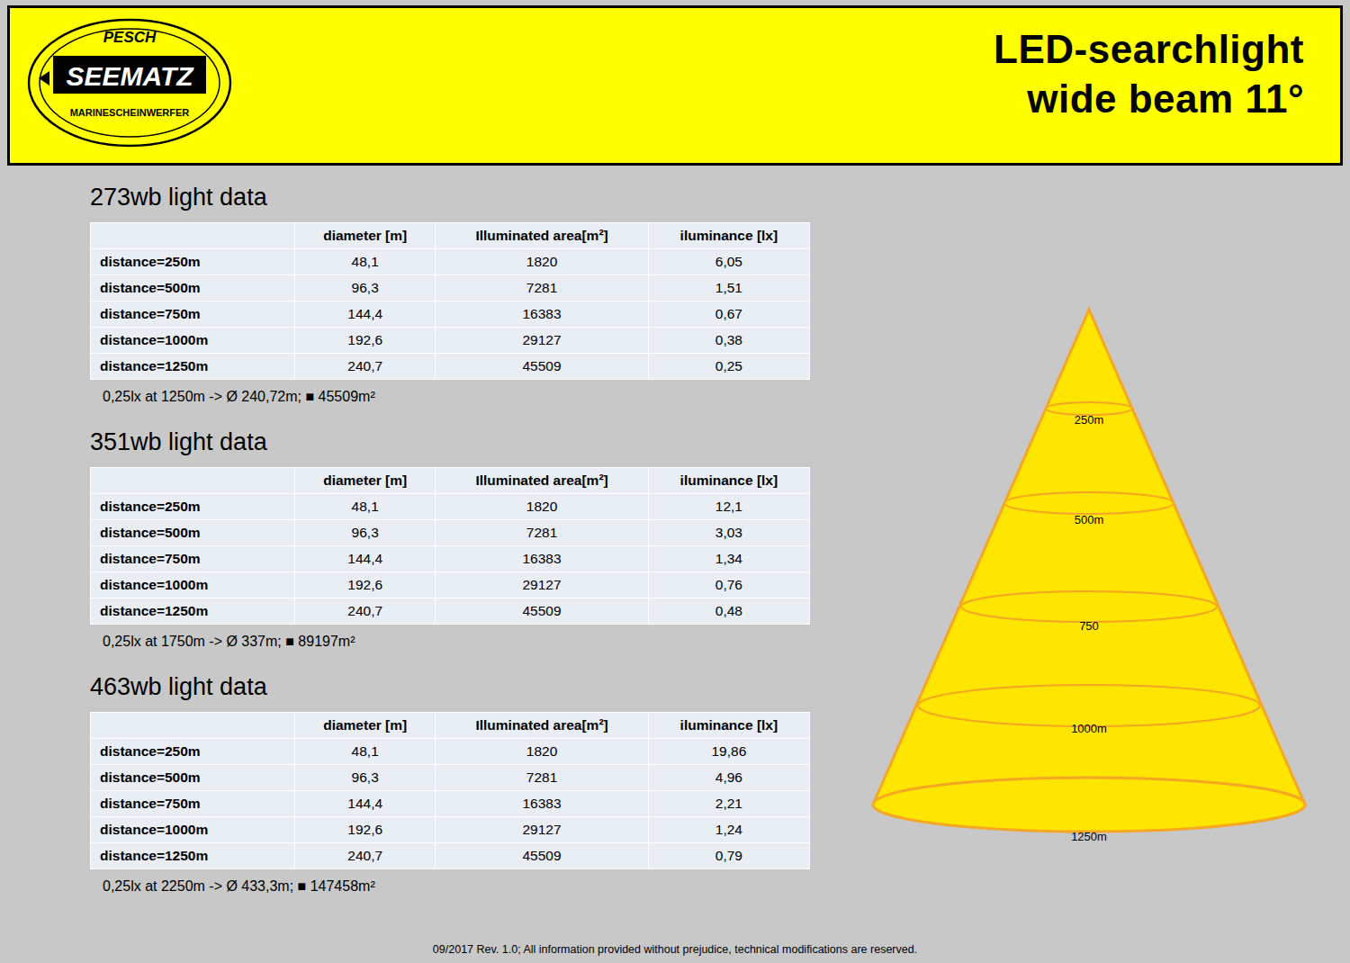PESCH SEEMATZ MARINESCHEINWERFER
LED-searchlight
wide beam 11°
273wb light data
| | diameter [m] | Illuminated area[m²] | iluminance [lx] |
| --- | --- | --- | --- |
| distance=250m | 48,1 | 1820 | 6,05 |
| distance=500m | 96,3 | 7281 | 1,51 |
| distance=750m | 144,4 | 16383 | 0,67 |
| distance=1000m | 192,6 | 29127 | 0,38 |
| distance=1250m | 240,7 | 45509 | 0,25 |
0,25lx at 1250m -> Ø 240,72m; ■ 45509m²
351wb light data
| | diameter [m] | Illuminated area[m²] | iluminance [lx] |
| --- | --- | --- | --- |
| distance=250m | 48,1 | 1820 | 12,1 |
| distance=500m | 96,3 | 7281 | 3,03 |
| distance=750m | 144,4 | 16383 | 1,34 |
| distance=1000m | 192,6 | 29127 | 0,76 |
| distance=1250m | 240,7 | 45509 | 0,48 |
0,25lx at 1750m -> Ø 337m; ■ 89197m²
463wb light data
| | diameter [m] | Illuminated area[m²] | iluminance [lx] |
| --- | --- | --- | --- |
| distance=250m | 48,1 | 1820 | 19,86 |
| distance=500m | 96,3 | 7281 | 4,96 |
| distance=750m | 144,4 | 16383 | 2,21 |
| distance=1000m | 192,6 | 29127 | 1,24 |
| distance=1250m | 240,7 | 45509 | 0,79 |
0,25lx at 2250m -> Ø 433,3m; ■ 147458m²
250m 500m 750 1000m 1250m
09/2017 Rev. 1.0; All information provided without prejudice, technical modifications are reserved.